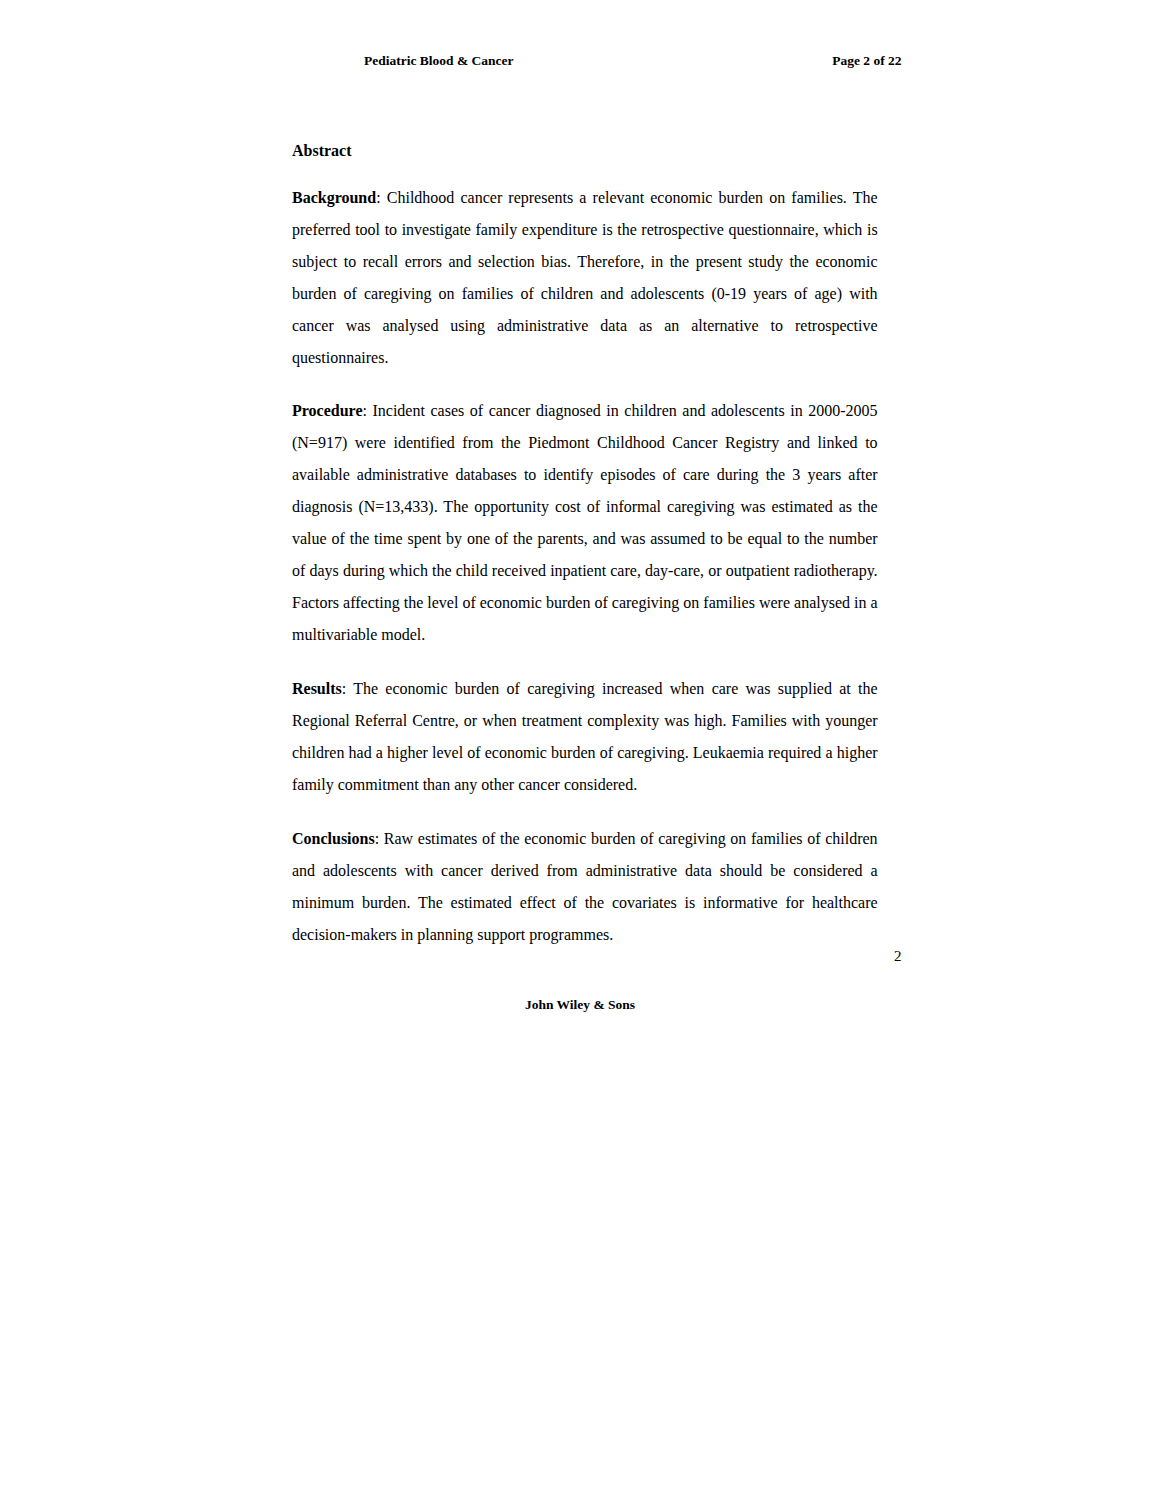Pediatric Blood & Cancer Page 2 of 22
Abstract
Background: Childhood cancer represents a relevant economic burden on families. The preferred tool to investigate family expenditure is the retrospective questionnaire, which is subject to recall errors and selection bias. Therefore, in the present study the economic burden of caregiving on families of children and adolescents (0-19 years of age) with cancer was analysed using administrative data as an alternative to retrospective questionnaires.
Procedure: Incident cases of cancer diagnosed in children and adolescents in 2000-2005 (N=917) were identified from the Piedmont Childhood Cancer Registry and linked to available administrative databases to identify episodes of care during the 3 years after diagnosis (N=13,433). The opportunity cost of informal caregiving was estimated as the value of the time spent by one of the parents, and was assumed to be equal to the number of days during which the child received inpatient care, day-care, or outpatient radiotherapy. Factors affecting the level of economic burden of caregiving on families were analysed in a multivariable model.
Results: The economic burden of caregiving increased when care was supplied at the Regional Referral Centre, or when treatment complexity was high. Families with younger children had a higher level of economic burden of caregiving. Leukaemia required a higher family commitment than any other cancer considered.
Conclusions: Raw estimates of the economic burden of caregiving on families of children and adolescents with cancer derived from administrative data should be considered a minimum burden. The estimated effect of the covariates is informative for healthcare decision-makers in planning support programmes.
2
John Wiley & Sons